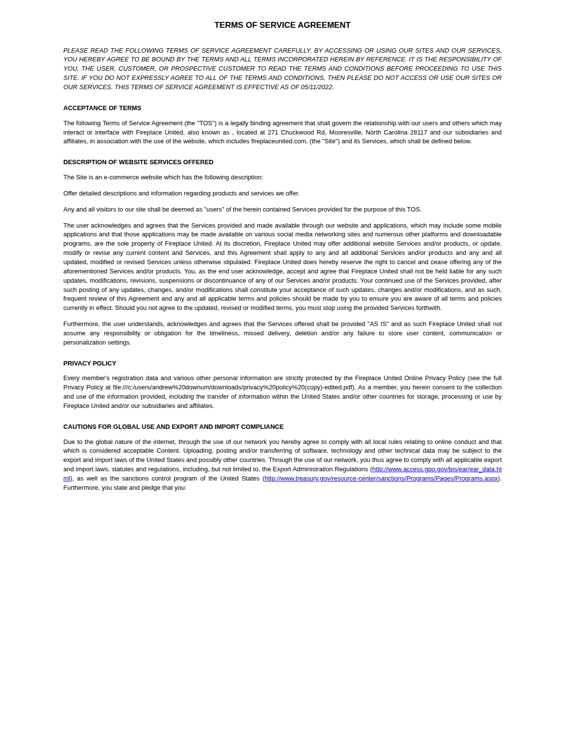TERMS OF SERVICE AGREEMENT
PLEASE READ THE FOLLOWING TERMS OF SERVICE AGREEMENT CAREFULLY. BY ACCESSING OR USING OUR SITES AND OUR SERVICES, YOU HEREBY AGREE TO BE BOUND BY THE TERMS AND ALL TERMS INCORPORATED HEREIN BY REFERENCE. IT IS THE RESPONSIBILITY OF YOU, THE USER, CUSTOMER, OR PROSPECTIVE CUSTOMER TO READ THE TERMS AND CONDITIONS BEFORE PROCEEDING TO USE THIS SITE. IF YOU DO NOT EXPRESSLY AGREE TO ALL OF THE TERMS AND CONDITIONS, THEN PLEASE DO NOT ACCESS OR USE OUR SITES OR OUR SERVICES. THIS TERMS OF SERVICE AGREEMENT IS EFFECTIVE AS OF 05/11/2022.
ACCEPTANCE OF TERMS
The following Terms of Service Agreement (the "TOS") is a legally binding agreement that shall govern the relationship with our users and others which may interact or interface with Fireplace United, also known as , located at 271 Chuckwood Rd, Mooresville, North Carolina 28117 and our subsidiaries and affiliates, in association with the use of the website, which includes fireplaceunited.com, (the "Site") and its Services, which shall be defined below.
DESCRIPTION OF WEBSITE SERVICES OFFERED
The Site is an e-commerce website which has the following description:
Offer detailed descriptions and information regarding products and services we offer.
Any and all visitors to our site shall be deemed as "users" of the herein contained Services provided for the purpose of this TOS.
The user acknowledges and agrees that the Services provided and made available through our website and applications, which may include some mobile applications and that those applications may be made available on various social media networking sites and numerous other platforms and downloadable programs, are the sole property of Fireplace United. At its discretion, Fireplace United may offer additional website Services and/or products, or update, modify or revise any current content and Services, and this Agreement shall apply to any and all additional Services and/or products and any and all updated, modified or revised Services unless otherwise stipulated. Fireplace United does hereby reserve the right to cancel and cease offering any of the aforementioned Services and/or products. You, as the end user acknowledge, accept and agree that Fireplace United shall not be held liable for any such updates, modifications, revisions, suspensions or discontinuance of any of our Services and/or products. Your continued use of the Services provided, after such posting of any updates, changes, and/or modifications shall constitute your acceptance of such updates, changes and/or modifications, and as such, frequent review of this Agreement and any and all applicable terms and policies should be made by you to ensure you are aware of all terms and policies currently in effect. Should you not agree to the updated, revised or modified terms, you must stop using the provided Services forthwith.
Furthermore, the user understands, acknowledges and agrees that the Services offered shall be provided "AS IS" and as such Fireplace United shall not assume any responsibility or obligation for the timeliness, missed delivery, deletion and/or any failure to store user content, communication or personalization settings.
PRIVACY POLICY
Every member's registration data and various other personal information are strictly protected by the Fireplace United Online Privacy Policy (see the full Privacy Policy at file:///c:/users/andrew%20downum/downloads/privacy%20policy%20(copy)-edited.pdf). As a member, you herein consent to the collection and use of the information provided, including the transfer of information within the United States and/or other countries for storage, processing or use by Fireplace United and/or our subsidiaries and affiliates.
CAUTIONS FOR GLOBAL USE AND EXPORT AND IMPORT COMPLIANCE
Due to the global nature of the internet, through the use of our network you hereby agree to comply with all local rules relating to online conduct and that which is considered acceptable Content. Uploading, posting and/or transferring of software, technology and other technical data may be subject to the export and import laws of the United States and possibly other countries. Through the use of our network, you thus agree to comply with all applicable export and import laws, statutes and regulations, including, but not limited to, the Export Administration Regulations (http://www.access.gpo.gov/bis/ear/ear_data.html), as well as the sanctions control program of the United States (http://www.treasury.gov/resource-center/sanctions/Programs/Pages/Programs.aspx). Furthermore, you state and pledge that you: